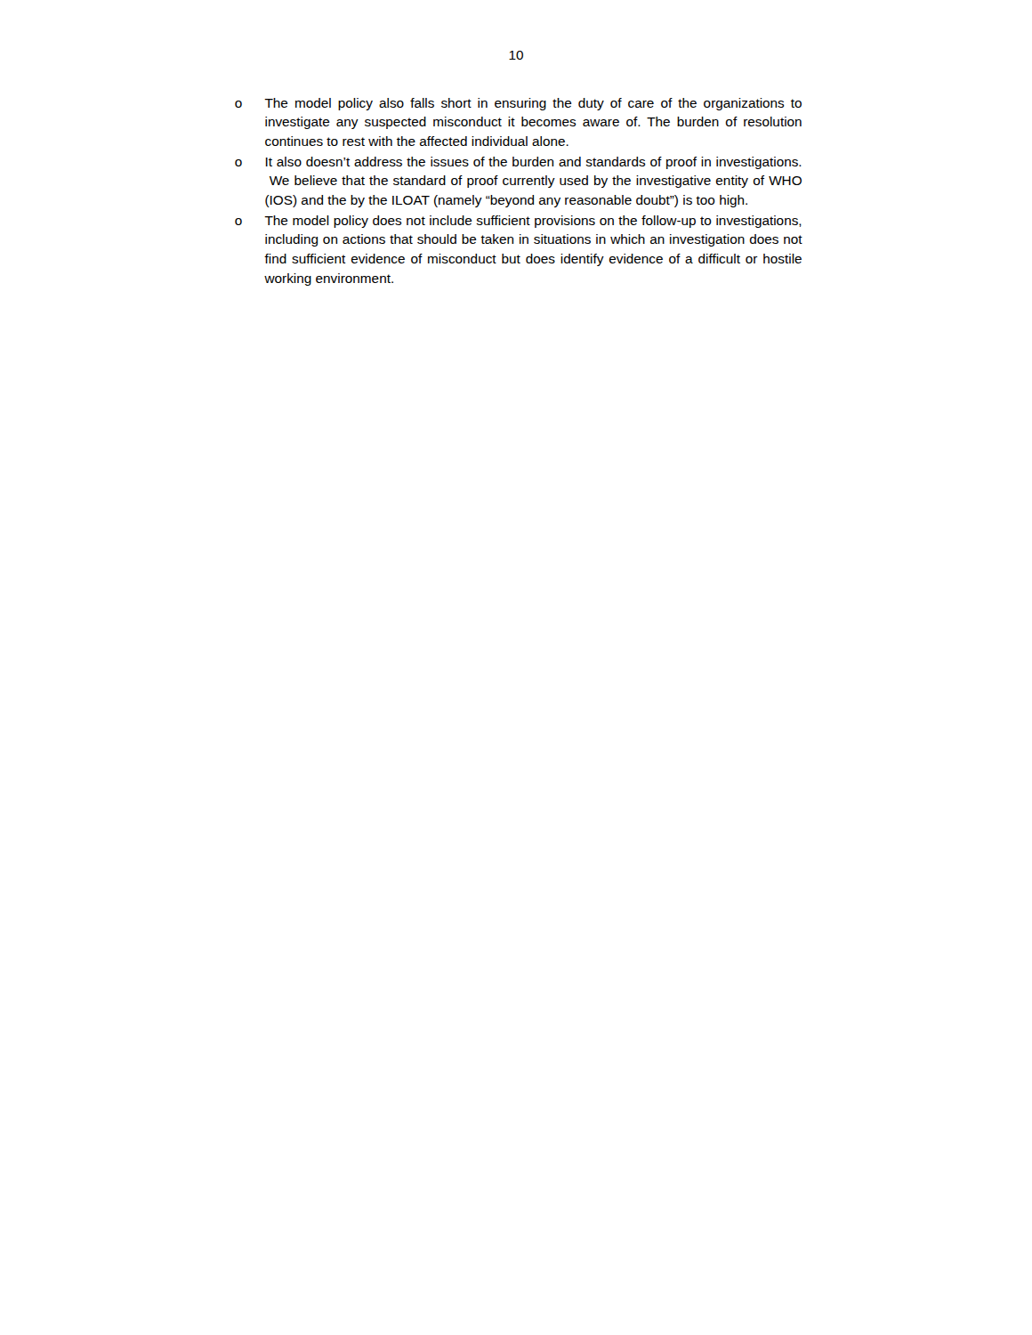10
The model policy also falls short in ensuring the duty of care of the organizations to investigate any suspected misconduct it becomes aware of. The burden of resolution continues to rest with the affected individual alone.
It also doesn’t address the issues of the burden and standards of proof in investigations. We believe that the standard of proof currently used by the investigative entity of WHO (IOS) and the by the ILOAT (namely “beyond any reasonable doubt”) is too high.
The model policy does not include sufficient provisions on the follow-up to investigations, including on actions that should be taken in situations in which an investigation does not find sufficient evidence of misconduct but does identify evidence of a difficult or hostile working environment.